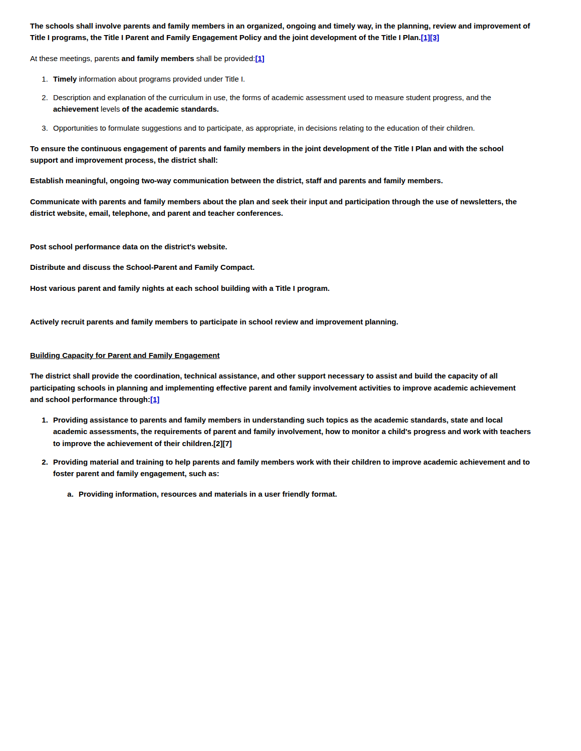The schools shall involve parents and family members in an organized, ongoing and timely way, in the planning, review and improvement of Title I programs, the Title I Parent and Family Engagement Policy and the joint development of the Title I Plan.[1][3]
At these meetings, parents and family members shall be provided:[1]
Timely information about programs provided under Title I.
Description and explanation of the curriculum in use, the forms of academic assessment used to measure student progress, and the achievement levels of the academic standards.
Opportunities to formulate suggestions and to participate, as appropriate, in decisions relating to the education of their children.
To ensure the continuous engagement of parents and family members in the joint development of the Title I Plan and with the school support and improvement process, the district shall:
Establish meaningful, ongoing two-way communication between the district, staff and parents and family members.
Communicate with parents and family members about the plan and seek their input and participation through the use of newsletters, the district website, email, telephone, and parent and teacher conferences.
Post school performance data on the district's website.
Distribute and discuss the School-Parent and Family Compact.
Host various parent and family nights at each school building with a Title I program.
Actively recruit parents and family members to participate in school review and improvement planning.
Building Capacity for Parent and Family Engagement
The district shall provide the coordination, technical assistance, and other support necessary to assist and build the capacity of all participating schools in planning and implementing effective parent and family involvement activities to improve academic achievement and school performance through:[1]
Providing assistance to parents and family members in understanding such topics as the academic standards, state and local academic assessments, the requirements of parent and family involvement, how to monitor a child's progress and work with teachers to improve the achievement of their children.[2][7]
Providing material and training to help parents and family members work with their children to improve academic achievement and to foster parent and family engagement, such as:
Providing information, resources and materials in a user friendly format.